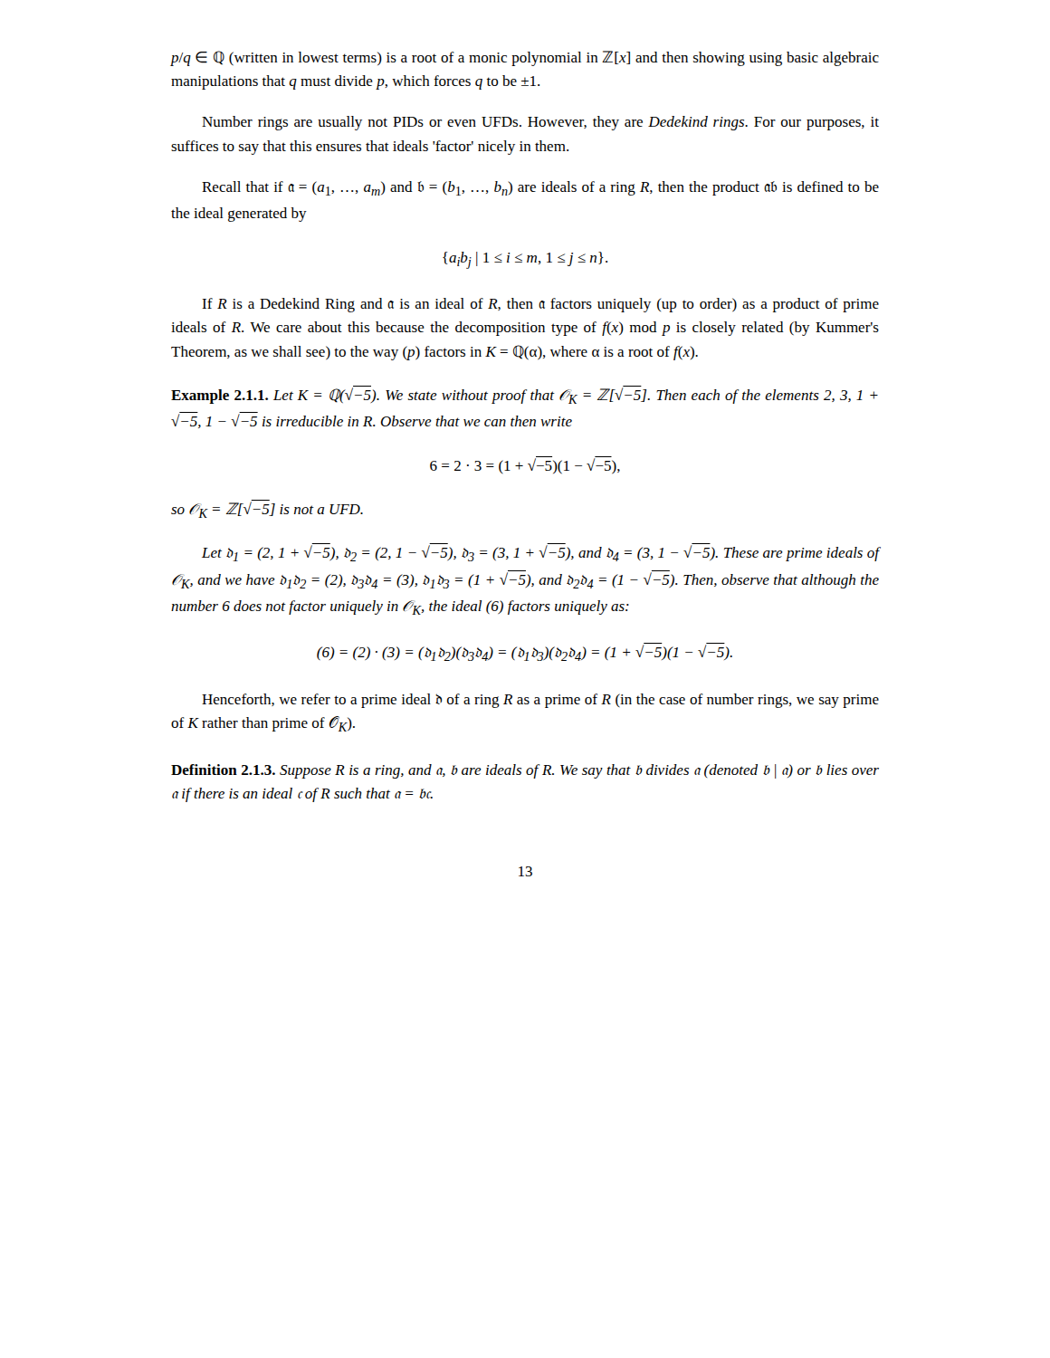p/q ∈ ℚ (written in lowest terms) is a root of a monic polynomial in ℤ[x] and then showing using basic algebraic manipulations that q must divide p, which forces q to be ±1.
Number rings are usually not PIDs or even UFDs. However, they are Dedekind rings. For our purposes, it suffices to say that this ensures that ideals 'factor' nicely in them.
Recall that if 𝔞 = (a1, …, am) and 𝔟 = (b1, …, bn) are ideals of a ring R, then the product 𝔞𝔟 is defined to be the ideal generated by
{aibj | 1 ≤ i ≤ m, 1 ≤ j ≤ n}.
If R is a Dedekind Ring and 𝔞 is an ideal of R, then 𝔞 factors uniquely (up to order) as a product of prime ideals of R. We care about this because the decomposition type of f(x) mod p is closely related (by Kummer's Theorem, as we shall see) to the way (p) factors in K = ℚ(α), where α is a root of f(x).
Example 2.1.1. Let K = ℚ(√−5). We state without proof that 𝒪K = ℤ[√−5]. Then each of the elements 2, 3, 1 + √−5, 1 − √−5 is irreducible in R. Observe that we can then write
6 = 2 · 3 = (1 + √−5)(1 − √−5),
so 𝒪K = ℤ[√−5] is not a UFD.
Let 𝔡1 = (2, 1 + √−5), 𝔡2 = (2, 1 − √−5), 𝔡3 = (3, 1 + √−5), and 𝔡4 = (3, 1 − √−5). These are prime ideals of 𝒪K, and we have 𝔡1𝔡2 = (2), 𝔡3𝔡4 = (3), 𝔡1𝔡3 = (1 + √−5), and 𝔡2𝔡4 = (1 − √−5). Then, observe that although the number 6 does not factor uniquely in 𝒪K, the ideal (6) factors uniquely as:
(6) = (2) · (3) = (𝔡1𝔡2)(𝔡3𝔡4) = (𝔡1𝔡3)(𝔡2𝔡4) = (1 + √−5)(1 − √−5).
Henceforth, we refer to a prime ideal 𝔡 of a ring R as a prime of R (in the case of number rings, we say prime of K rather than prime of 𝒪K).
Definition 2.1.3. Suppose R is a ring, and 𝔞, 𝔟 are ideals of R. We say that 𝔟 divides 𝔞 (denoted 𝔟 | 𝔞) or 𝔟 lies over 𝔞 if there is an ideal 𝔠 of R such that 𝔞 = 𝔟𝔠.
13